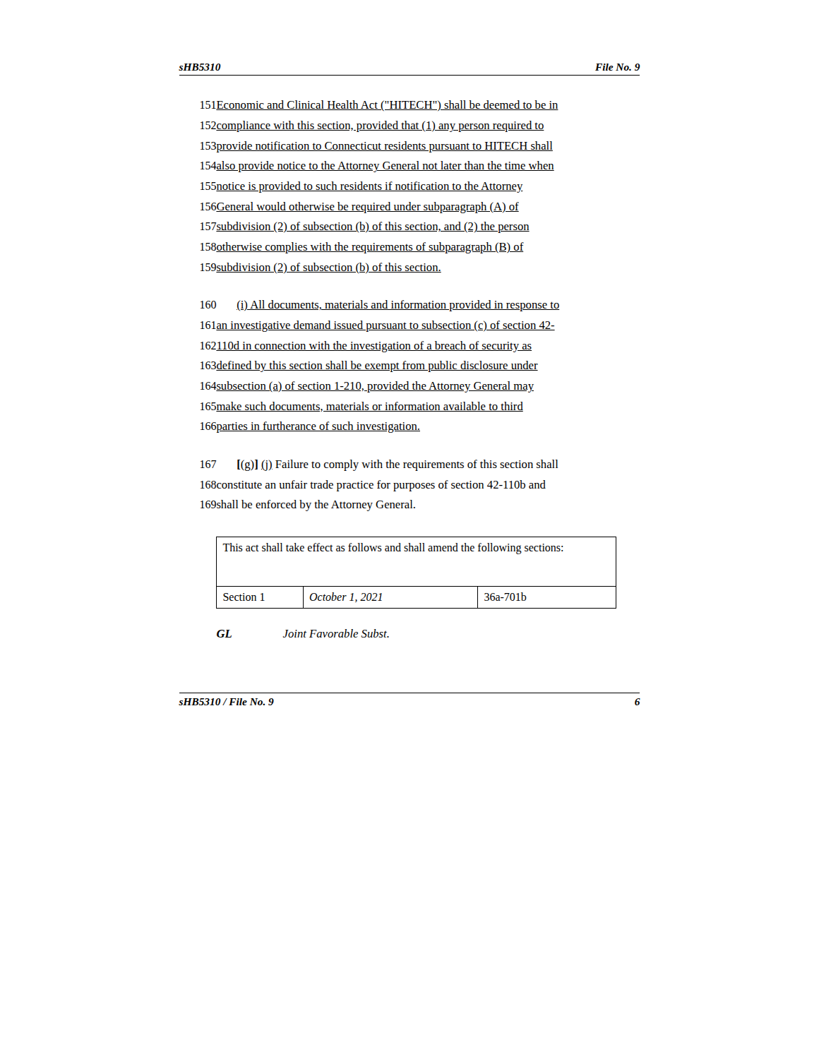sHB5310 File No. 9
| 151 | Economic and Clinical Health Act ("HITECH") shall be deemed to be in |
| 152 | compliance with this section, provided that (1) any person required to |
| 153 | provide notification to Connecticut residents pursuant to HITECH shall |
| 154 | also provide notice to the Attorney General not later than the time when |
| 155 | notice is provided to such residents if notification to the Attorney |
| 156 | General would otherwise be required under subparagraph (A) of |
| 157 | subdivision (2) of subsection (b) of this section, and (2) the person |
| 158 | otherwise complies with the requirements of subparagraph (B) of |
| 159 | subdivision (2) of subsection (b) of this section. |
| 160 | (i) All documents, materials and information provided in response to |
| 161 | an investigative demand issued pursuant to subsection (c) of section 42- |
| 162 | 110d in connection with the investigation of a breach of security as |
| 163 | defined by this section shall be exempt from public disclosure under |
| 164 | subsection (a) of section 1-210, provided the Attorney General may |
| 165 | make such documents, materials or information available to third |
| 166 | parties in furtherance of such investigation. |
| 167 | [ (g) ] (j) Failure to comply with the requirements of this section shall |
| 168 | constitute an unfair trade practice for purposes of section 42-110b and |
| 169 | shall be enforced by the Attorney General. |
| This act shall take effect as follows and shall amend the following sections: |
| Section 1 | October 1, 2021 | 36a-701b |
GL Joint Favorable Subst.
sHB5310 / File No. 9 6